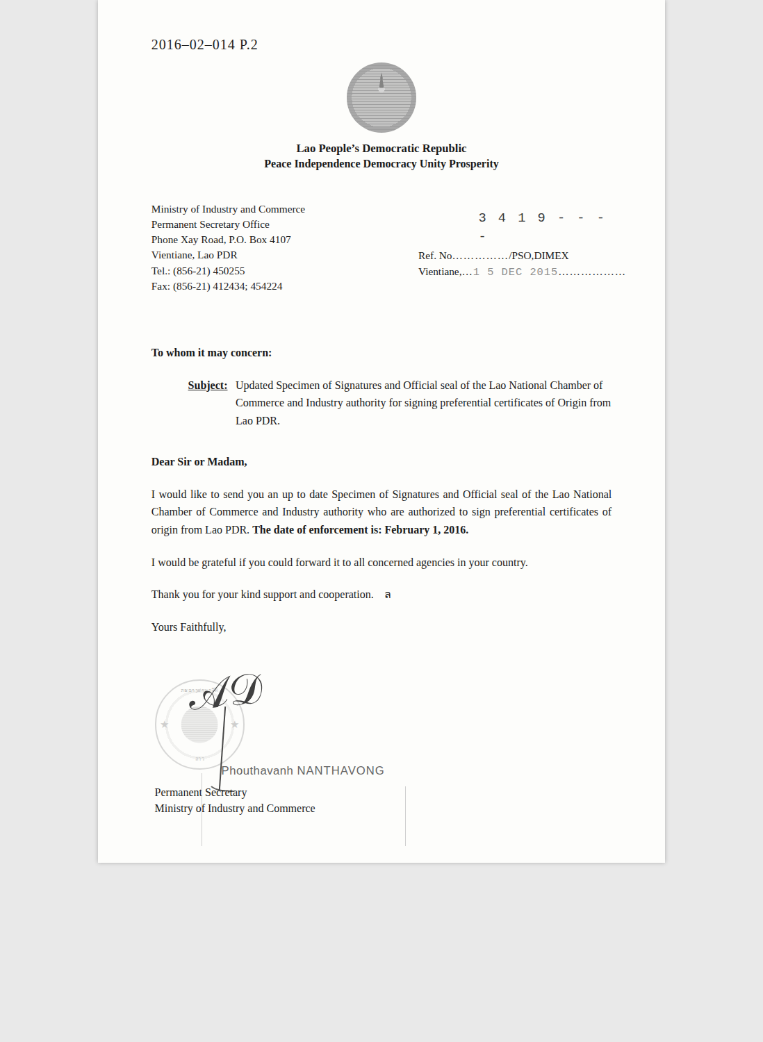2016–02–014 P.2
Lao People’s Democratic Republic
Peace Independence Democracy Unity Prosperity
Ministry of Industry and Commerce
Permanent Secretary Office
Phone Xay Road, P.O. Box 4107
Vientiane, Lao PDR
Tel.: (856-21) 450255
Fax: (856-21) 412434; 454224
3 4 1 9 - - - -
Ref. No……………/PSO,DIMEX
Vientiane,…1 5 DEC 2015………………
To whom it may concern:
Subject: Updated Specimen of Signatures and Official seal of the Lao National Chamber of Commerce and Industry authority for signing preferential certificates of Origin from Lao PDR.
Dear Sir or Madam,
I would like to send you an up to date Specimen of Signatures and Official seal of the Lao National Chamber of Commerce and Industry authority who are authorized to sign preferential certificates of origin from Lao PDR. The date of enforcement is: February 1, 2016.
I would be grateful if you could forward it to all concerned agencies in your country.
Thank you for your kind support and cooperation. ล
Yours Faithfully,
ກຮຂາງສານາลັด
ลาว
𝒜𝒟
Phouthavanh NANTHAVONG
Permanent Secretary
Ministry of Industry and Commerce